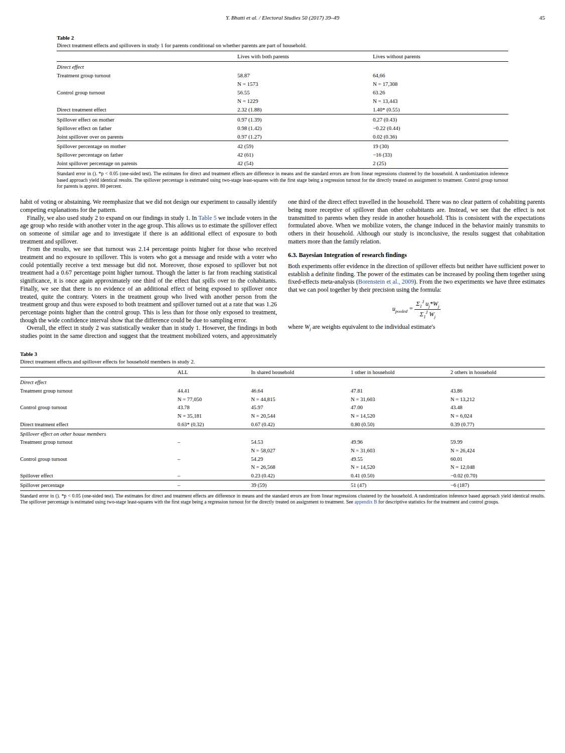Y. Bhatti et al. / Electoral Studies 50 (2017) 39–49 45
Table 2 Direct treatment effects and spillovers in study 1 for parents conditional on whether parents are part of household.
| | Lives with both parents | Lives without parents |
| --- | --- | --- |
| Direct effect | | |
| Treatment group turnout | 58.87 | 64,66 |
| | N = 1573 | N = 17,308 |
| Control group turnout | 56.55 | 63.26 |
| | N = 1229 | N = 13,443 |
| Direct treatment effect | 2.32 (1.88) | 1.40* (0.55) |
| Spillover effect on mother | 0.97 (1.39) | 0.27 (0.43) |
| Spillover effect on father | 0.98 (1.42) | −0.22 (0.44) |
| Joint spillover over on parents | 0.97 (1.27) | 0.02 (0.36) |
| Spillover percentage on mother | 42 (59) | 19 (30) |
| Spillover percentage on father | 42 (61) | −16 (33) |
| Joint spillover percentage on parents | 42 (54) | 2 (25) |
Standard error in (). *p < 0.05 (one-sided test). The estimates for direct and treatment effects are difference in means and the standard errors are from linear regressions clustered by the household. A randomization inference based approach yield identical results. The spillover percentage is estimated using two-stage least-squares with the first stage being a regression turnout for the directly treated on assignment to treatment. Control group turnout for parents is approx. 80 percent.
habit of voting or abstaining. We reemphasize that we did not design our experiment to causally identify competing explanations for the pattern.
Finally, we also used study 2 to expand on our findings in study 1. In Table 5 we include voters in the age group who reside with another voter in the age group. This allows us to estimate the spillover effect on someone of similar age and to investigate if there is an additional effect of exposure to both treatment and spillover.
From the results, we see that turnout was 2.14 percentage points higher for those who received treatment and no exposure to spillover. This is voters who got a message and reside with a voter who could potentially receive a text message but did not. Moreover, those exposed to spillover but not treatment had a 0.67 percentage point higher turnout. Though the latter is far from reaching statistical significance, it is once again approximately one third of the effect that spills over to the cohabitants. Finally, we see that there is no evidence of an additional effect of being exposed to spillover once treated, quite the contrary. Voters in the treatment group who lived with another person from the treatment group and thus were exposed to both treatment and spillover turned out at a rate that was 1.26 percentage points higher than the control group. This is less than for those only exposed to treatment, though the wide confidence interval show that the difference could be due to sampling error.
Overall, the effect in study 2 was statistically weaker than in study 1. However, the findings in both studies point in the same direction and suggest that the treatment mobilized voters, and approximately one third of the direct effect travelled in the household. There was no clear pattern of cohabiting parents being more receptive of spillover than other cohabitants are. Instead, we see that the effect is not transmitted to parents when they reside in another household. This is consistent with the expectations formulated above. When we mobilize voters, the change induced in the behavior mainly transmits to others in their household. Although our study is inconclusive, the results suggest that cohabitation matters more than the family relation.
6.3. Bayesian Integration of research findings
Both experiments offer evidence in the direction of spillover effects but neither have sufficient power to establish a definite finding. The power of the estimates can be increased by pooling them together using fixed-effects meta-analysis (Borenstein et al., 2009). From the two experiments we have three estimates that we can pool together by their precision using the formula:
upooled = Σ1 J uj*Wj Σ1 J Wj
where Wj are weights equivalent to the individual estimate's
Table 3 Direct treatment effects and spillover effects for household members in study 2.
| | ALL | In shared household | 1 other in household | 2 others in household |
| --- | --- | --- | --- | --- |
| Direct effect | | | | |
| Treatment group turnout | 44.41 | 46.64 | 47.81 | 43.86 |
| | N = 77,050 | N = 44,815 | N = 31,603 | N = 13,212 |
| Control group turnout | 43.78 | 45.97 | 47.00 | 43.48 |
| | N = 35,181 | N = 20,544 | N = 14,520 | N = 6,024 |
| Direct treatment effect | 0.63* (0.32) | 0.67 (0.42) | 0.80 (0.50) | 0.39 (0.77) |
| Spillover effect on other house members | | | | |
| Treatment group turnout | – | 54.53 | 49.96 | 59.99 |
| | | N = 58,027 | N = 31,603 | N = 26,424 |
| Control group turnout | – | 54.29 | 49.55 | 60.01 |
| | | N = 26,568 | N = 14,520 | N = 12,048 |
| Spillover effect | – | 0.23 (0.42) | 0.41 (0.50) | −0.02 (0.70) |
| Spillover percentage | – | 39 (59) | 51 (47) | −6 (187) |
Standard error in (). *p < 0.05 (one-sided test). The estimates for direct and treatment effects are difference in means and the standard errors are from linear regressions clustered by the household. A randomization inference based approach yield identical results. The spillover percentage is estimated using two-stage least-squares with the first stage being a regression turnout for the directly treated on assignment to treatment. See appendix B for descriptive statistics for the treatment and control groups.